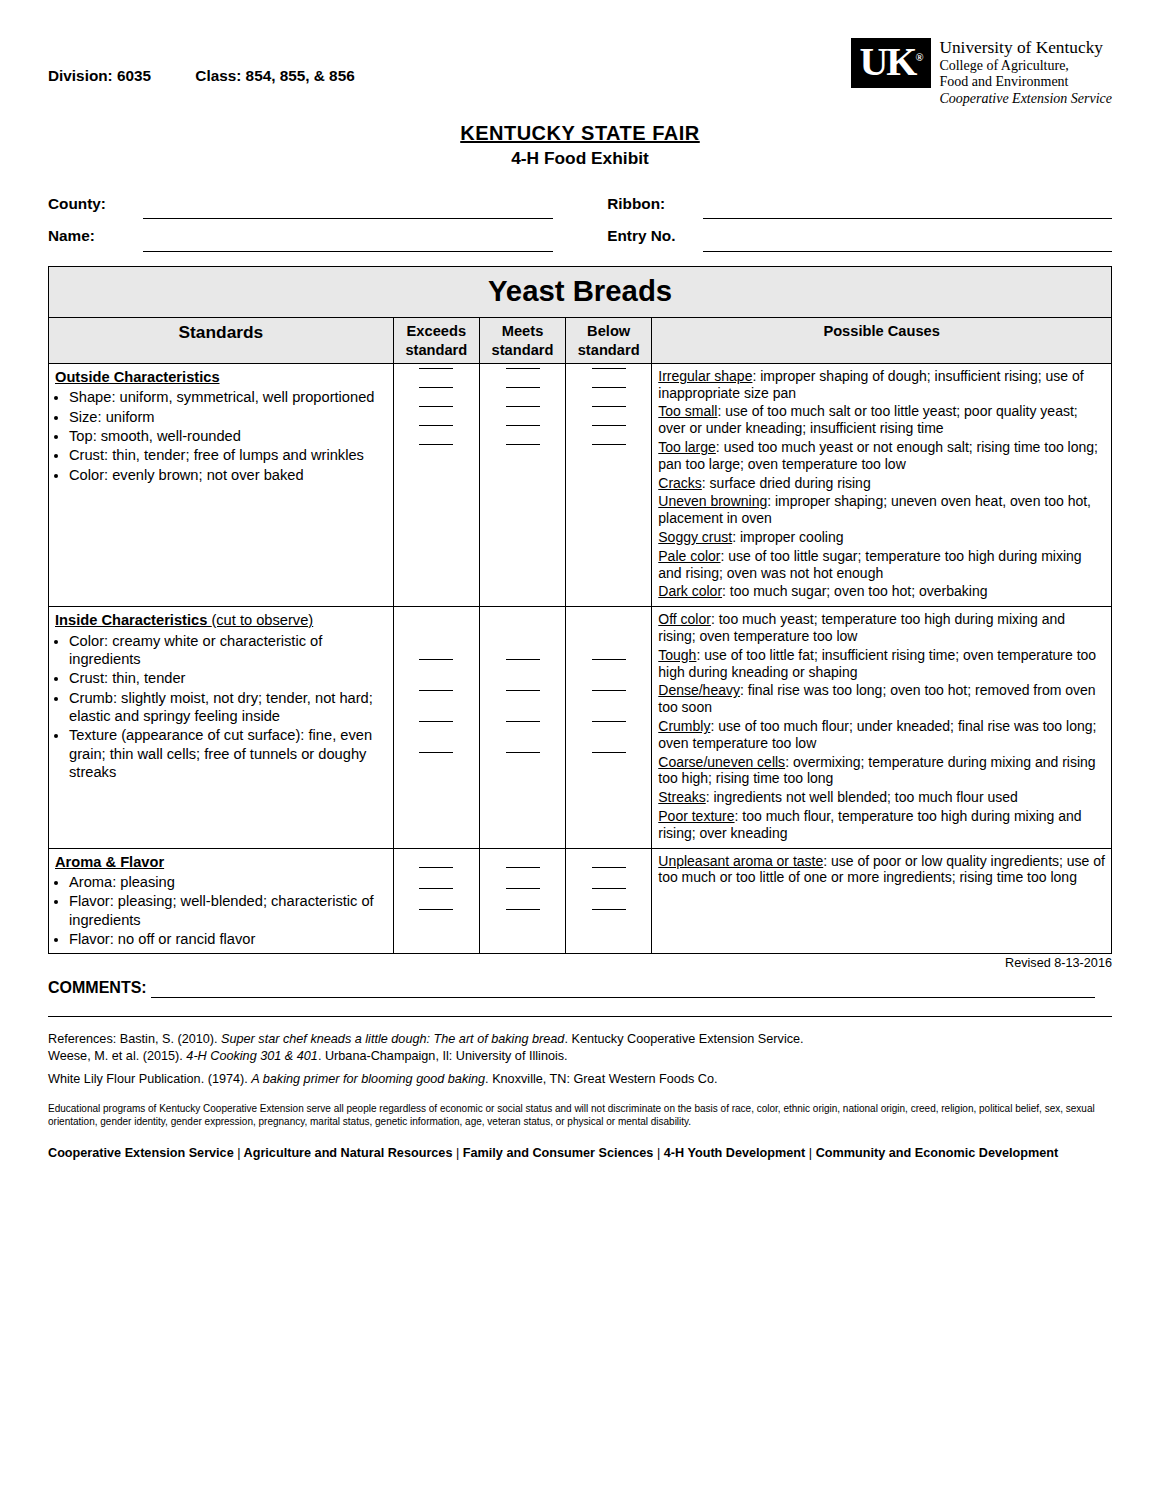Division: 6035 Class: 854, 855, & 856
UK®
University of Kentucky
College of Agriculture,
Food and Environment
Cooperative Extension Service
KENTUCKY STATE FAIR
4-H Food Exhibit
| County: | | | Ribbon: | |
| Name: | | | Entry No. | |
Yeast Breads
| Standards | Exceeds standard | Meets standard | Below standard | Possible Causes |
| --- | --- | --- | --- | --- |
| Outside Characteristics Shape: uniform, symmetrical, well proportioned Size: uniform Top: smooth, well-rounded Crust: thin, tender; free of lumps and wrinkles Color: evenly brown; not over baked | | | | Irregular shape : improper shaping of dough; insufficient rising; use of inappropriate size pan Too small : use of too much salt or too little yeast; poor quality yeast; over or under kneading; insufficient rising time Too large : used too much yeast or not enough salt; rising time too long; pan too large; oven temperature too low Cracks : surface dried during rising Uneven browning : improper shaping; uneven oven heat, oven too hot, placement in oven Soggy crust : improper cooling Pale color : use of too little sugar; temperature too high during mixing and rising; oven was not hot enough Dark color : too much sugar; oven too hot; overbaking |
| Inside Characteristics (cut to observe) Color: creamy white or characteristic of ingredients Crust: thin, tender Crumb: slightly moist, not dry; tender, not hard; elastic and springy feeling inside Texture (appearance of cut surface): fine, even grain; thin wall cells; free of tunnels or doughy streaks | | | | Off color : too much yeast; temperature too high during mixing and rising; oven temperature too low Tough : use of too little fat; insufficient rising time; oven temperature too high during kneading or shaping Dense/heavy : final rise was too long; oven too hot; removed from oven too soon Crumbly : use of too much flour; under kneaded; final rise was too long; oven temperature too low Coarse/uneven cells : overmixing; temperature during mixing and rising too high; rising time too long Streaks : ingredients not well blended; too much flour used Poor texture : too much flour, temperature too high during mixing and rising; over kneading |
| Aroma & Flavor Aroma: pleasing Flavor: pleasing; well-blended; characteristic of ingredients Flavor: no off or rancid flavor | | | | Unpleasant aroma or taste : use of poor or low quality ingredients; use of too much or too little of one or more ingredients; rising time too long |
Revised 8-13-2016
COMMENTS:
References: Bastin, S. (2010). Super star chef kneads a little dough: The art of baking bread. Kentucky Cooperative Extension Service.
Weese, M. et al. (2015). 4-H Cooking 301 & 401. Urbana-Champaign, Il: University of Illinois.
White Lily Flour Publication. (1974). A baking primer for blooming good baking. Knoxville, TN: Great Western Foods Co.
Educational programs of Kentucky Cooperative Extension serve all people regardless of economic or social status and will not discriminate on the basis of race, color, ethnic origin, national origin, creed, religion, political belief, sex, sexual orientation, gender identity, gender expression, pregnancy, marital status, genetic information, age, veteran status, or physical or mental disability.
Cooperative Extension Service | Agriculture and Natural Resources | Family and Consumer Sciences | 4-H Youth Development | Community and Economic Development